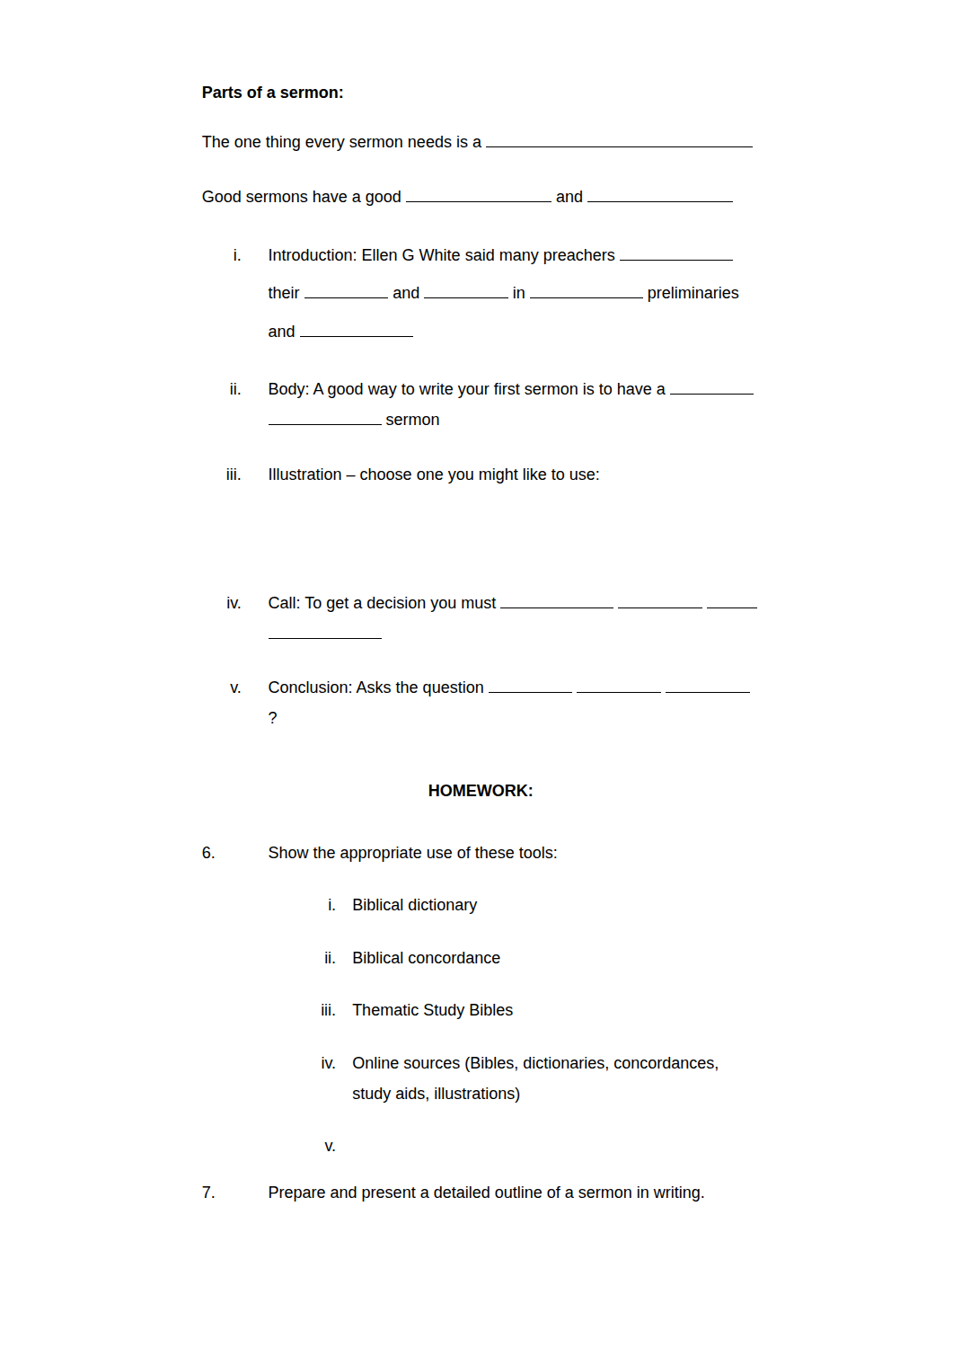Parts of a sermon:
The one thing every sermon needs is a
Good sermons have a good and
i. Introduction: Ellen G White said many preachers their and in preliminaries and
ii. Body: A good way to write your first sermon is to have a sermon
iii. Illustration – choose one you might like to use:
iv. Call: To get a decision you must
v. Conclusion: Asks the question ?
HOMEWORK:
6. Show the appropriate use of these tools:
i. Biblical dictionary
ii. Biblical concordance
iii. Thematic Study Bibles
iv. Online sources (Bibles, dictionaries, concordances, study aids, illustrations)
v.
7. Prepare and present a detailed outline of a sermon in writing.